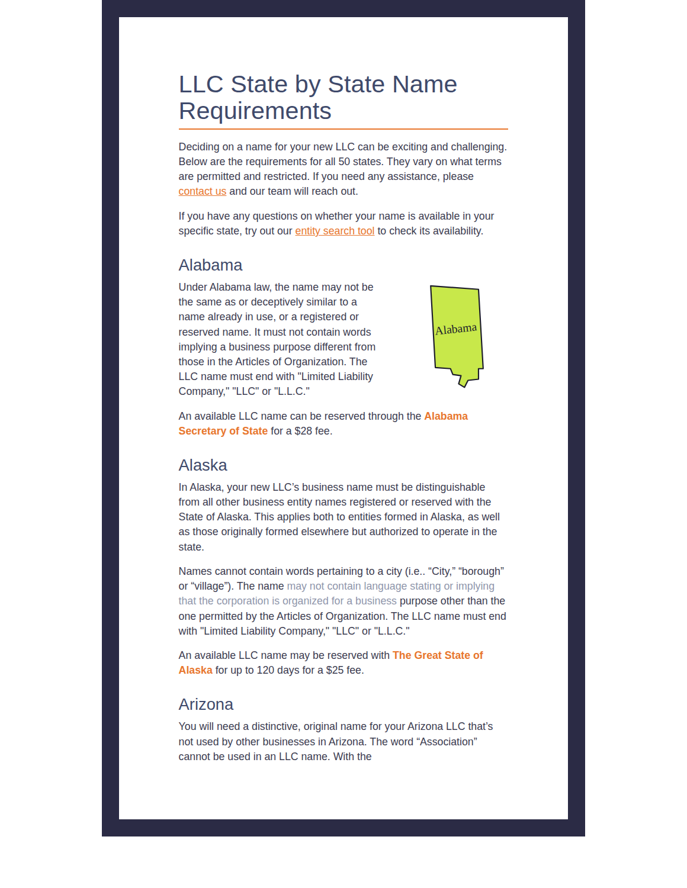LLC State by State Name Requirements
Deciding on a name for your new LLC can be exciting and challenging. Below are the requirements for all 50 states. They vary on what terms are permitted and restricted. If you need any assistance, please contact us and our team will reach out.
If you have any questions on whether your name is available in your specific state, try out our entity search tool to check its availability.
Alabama
Alabama
Under Alabama law, the name may not be the same as or deceptively similar to a name already in use, or a registered or reserved name. It must not contain words implying a business purpose different from those in the Articles of Organization. The LLC name must end with "Limited Liability Company," "LLC" or "L.L.C."
An available LLC name can be reserved through the Alabama Secretary of State for a $28 fee.
Alaska
In Alaska, your new LLC’s business name must be distinguishable from all other business entity names registered or reserved with the State of Alaska. This applies both to entities formed in Alaska, as well as those originally formed elsewhere but authorized to operate in the state.
Names cannot contain words pertaining to a city (i.e.. “City,” “borough” or “village”). The name may not contain language stating or implying that the corporation is organized for a business purpose other than the one permitted by the Articles of Organization. The LLC name must end with "Limited Liability Company," "LLC" or "L.L.C."
An available LLC name may be reserved with The Great State of Alaska for up to 120 days for a $25 fee.
Arizona
You will need a distinctive, original name for your Arizona LLC that’s not used by other businesses in Arizona. The word “Association” cannot be used in an LLC name. With the